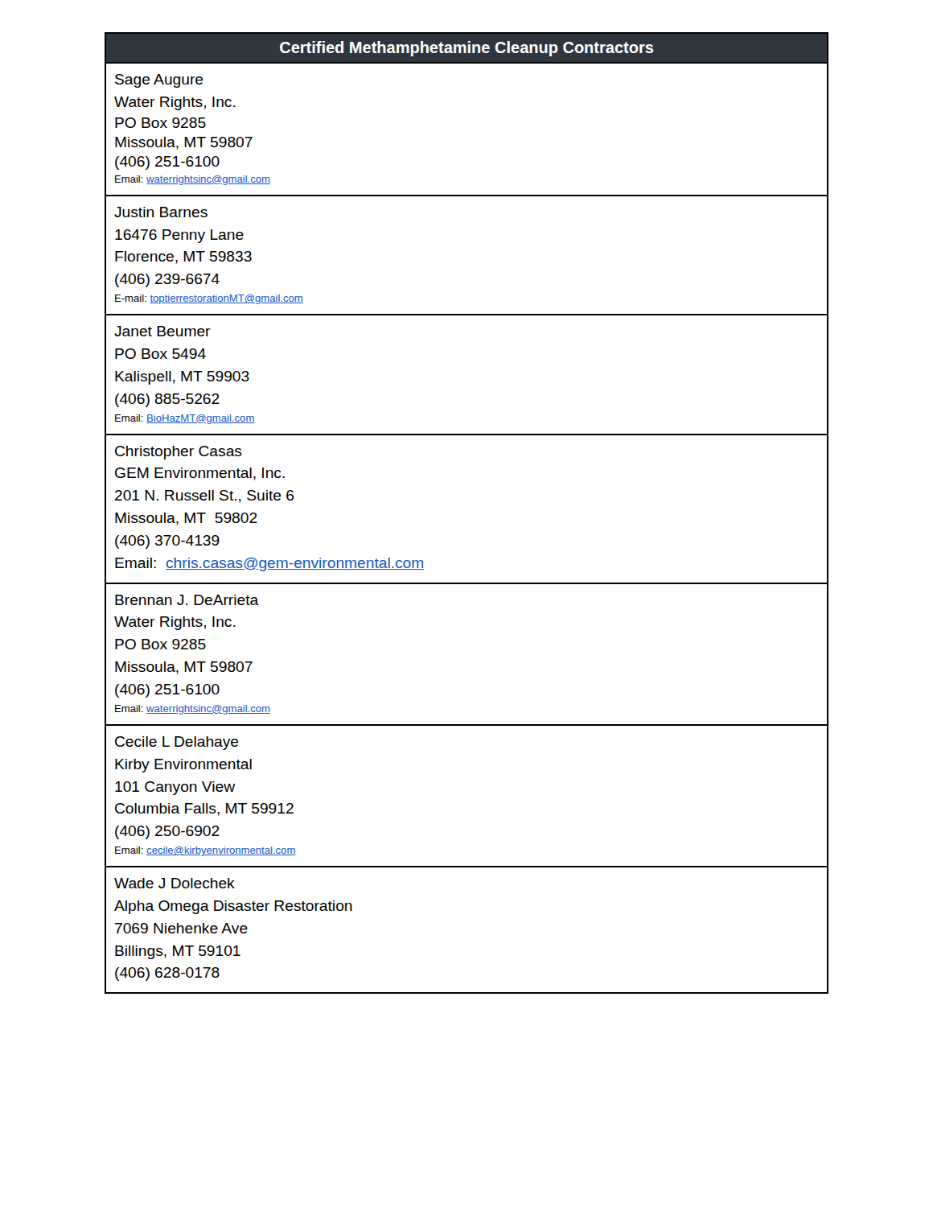Certified Methamphetamine Cleanup Contractors
| Sage Augure Water Rights, Inc. PO Box 9285 Missoula, MT 59807 (406) 251-6100 Email: waterrightsinc@gmail.com |
| Justin Barnes 16476 Penny Lane Florence, MT 59833 (406) 239-6674 E-mail: toptierrestorationMT@gmail.com |
| Janet Beumer PO Box 5494 Kalispell, MT 59903 (406) 885-5262 Email: BioHazMT@gmail.com |
| Christopher Casas GEM Environmental, Inc. 201 N. Russell St., Suite 6 Missoula, MT 59802 (406) 370-4139 Email: chris.casas@gem-environmental.com |
| Brennan J. DeArrieta Water Rights, Inc. PO Box 9285 Missoula, MT 59807 (406) 251-6100 Email: waterrightsinc@gmail.com |
| Cecile L Delahaye Kirby Environmental 101 Canyon View Columbia Falls, MT 59912 (406) 250-6902 Email: cecile@kirbyenvironmental.com |
| Wade J Dolechek Alpha Omega Disaster Restoration 7069 Niehenke Ave Billings, MT 59101 (406) 628-0178 |